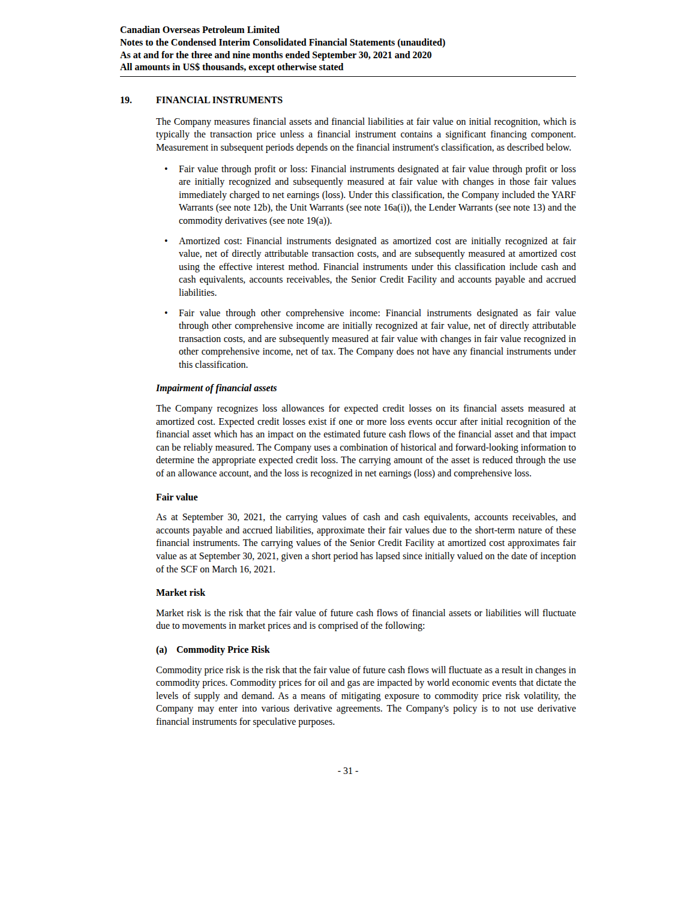Canadian Overseas Petroleum Limited
Notes to the Condensed Interim Consolidated Financial Statements (unaudited)
As at and for the three and nine months ended September 30, 2021 and 2020
All amounts in US$ thousands, except otherwise stated
19.
FINANCIAL INSTRUMENTS
The Company measures financial assets and financial liabilities at fair value on initial recognition, which is typically the transaction price unless a financial instrument contains a significant financing component. Measurement in subsequent periods depends on the financial instrument's classification, as described below.
Fair value through profit or loss: Financial instruments designated at fair value through profit or loss are initially recognized and subsequently measured at fair value with changes in those fair values immediately charged to net earnings (loss). Under this classification, the Company included the YARF Warrants (see note 12b), the Unit Warrants (see note 16a(i)), the Lender Warrants (see note 13) and the commodity derivatives (see note 19(a)).
Amortized cost: Financial instruments designated as amortized cost are initially recognized at fair value, net of directly attributable transaction costs, and are subsequently measured at amortized cost using the effective interest method. Financial instruments under this classification include cash and cash equivalents, accounts receivables, the Senior Credit Facility and accounts payable and accrued liabilities.
Fair value through other comprehensive income: Financial instruments designated as fair value through other comprehensive income are initially recognized at fair value, net of directly attributable transaction costs, and are subsequently measured at fair value with changes in fair value recognized in other comprehensive income, net of tax. The Company does not have any financial instruments under this classification.
Impairment of financial assets
The Company recognizes loss allowances for expected credit losses on its financial assets measured at amortized cost. Expected credit losses exist if one or more loss events occur after initial recognition of the financial asset which has an impact on the estimated future cash flows of the financial asset and that impact can be reliably measured. The Company uses a combination of historical and forward-looking information to determine the appropriate expected credit loss. The carrying amount of the asset is reduced through the use of an allowance account, and the loss is recognized in net earnings (loss) and comprehensive loss.
Fair value
As at September 30, 2021, the carrying values of cash and cash equivalents, accounts receivables, and accounts payable and accrued liabilities, approximate their fair values due to the short-term nature of these financial instruments. The carrying values of the Senior Credit Facility at amortized cost approximates fair value as at September 30, 2021, given a short period has lapsed since initially valued on the date of inception of the SCF on March 16, 2021.
Market risk
Market risk is the risk that the fair value of future cash flows of financial assets or liabilities will fluctuate due to movements in market prices and is comprised of the following:
(a) Commodity Price Risk
Commodity price risk is the risk that the fair value of future cash flows will fluctuate as a result in changes in commodity prices. Commodity prices for oil and gas are impacted by world economic events that dictate the levels of supply and demand. As a means of mitigating exposure to commodity price risk volatility, the Company may enter into various derivative agreements. The Company's policy is to not use derivative financial instruments for speculative purposes.
- 31 -